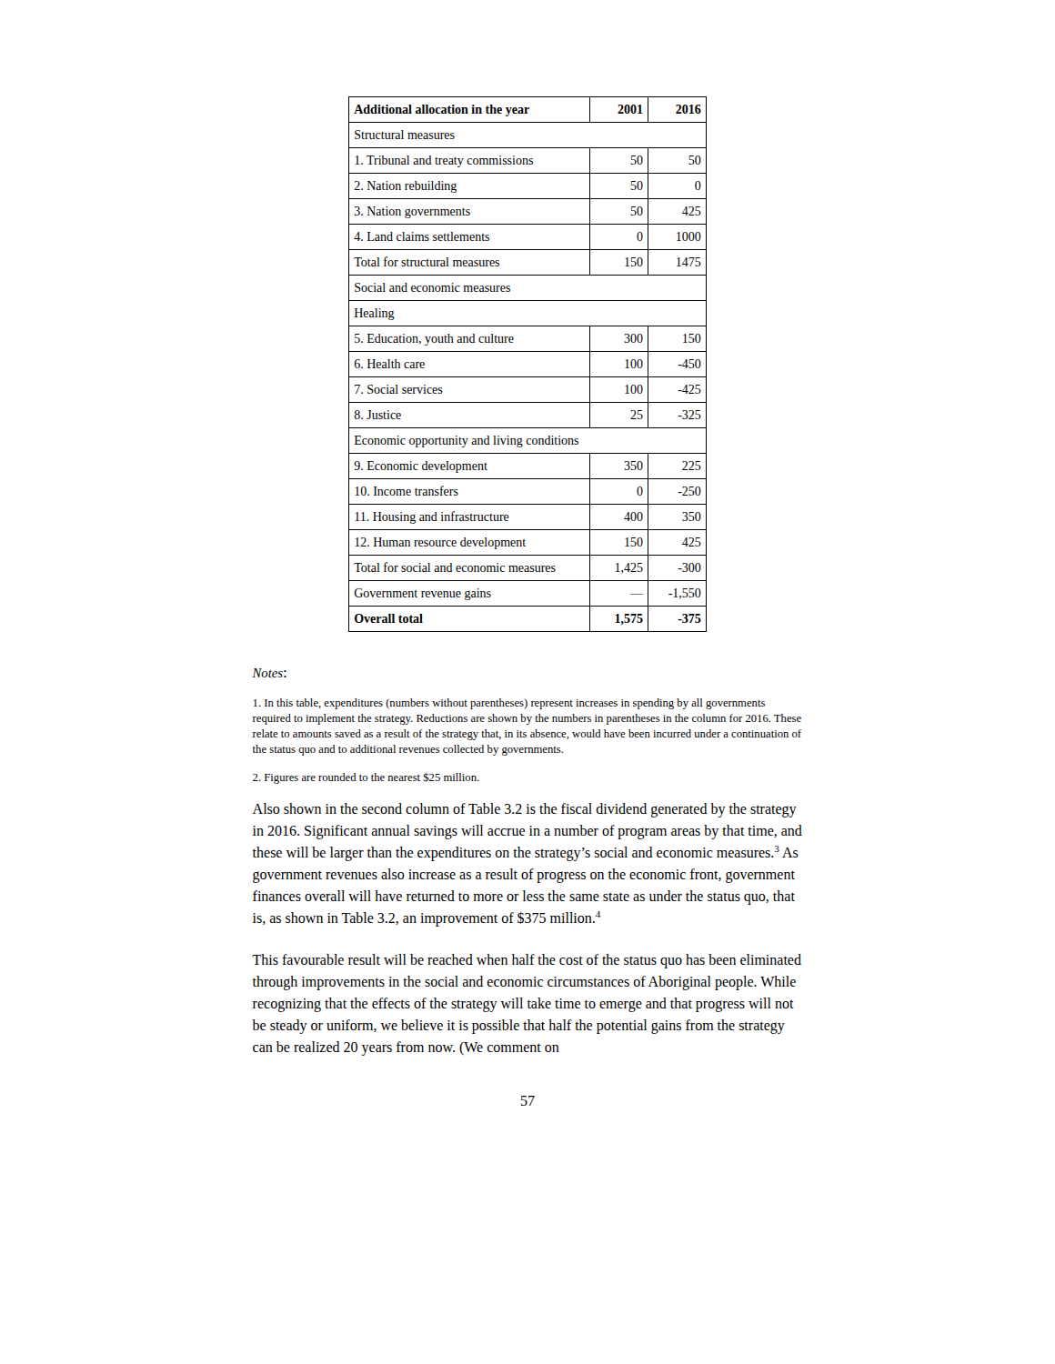| Additional allocation in the year | 2001 | 2016 |
| --- | --- | --- |
| Structural measures |
| 1. Tribunal and treaty commissions | 50 | 50 |
| 2. Nation rebuilding | 50 | 0 |
| 3. Nation governments | 50 | 425 |
| 4. Land claims settlements | 0 | 1000 |
| Total for structural measures | 150 | 1475 |
| Social and economic measures |
| Healing |
| 5. Education, youth and culture | 300 | 150 |
| 6. Health care | 100 | -450 |
| 7. Social services | 100 | -425 |
| 8. Justice | 25 | -325 |
| Economic opportunity and living conditions |
| 9. Economic development | 350 | 225 |
| 10. Income transfers | 0 | -250 |
| 11. Housing and infrastructure | 400 | 350 |
| 12. Human resource development | 150 | 425 |
| Total for social and economic measures | 1,425 | -300 |
| Government revenue gains | — | -1,550 |
| Overall total | 1,575 | -375 |
Notes:
1. In this table, expenditures (numbers without parentheses) represent increases in spending by all governments required to implement the strategy. Reductions are shown by the numbers in parentheses in the column for 2016. These relate to amounts saved as a result of the strategy that, in its absence, would have been incurred under a continuation of the status quo and to additional revenues collected by governments.
2. Figures are rounded to the nearest $25 million.
Also shown in the second column of Table 3.2 is the fiscal dividend generated by the strategy in 2016. Significant annual savings will accrue in a number of program areas by that time, and these will be larger than the expenditures on the strategy’s social and economic measures.3 As government revenues also increase as a result of progress on the economic front, government finances overall will have returned to more or less the same state as under the status quo, that is, as shown in Table 3.2, an improvement of $375 million.4
This favourable result will be reached when half the cost of the status quo has been eliminated through improvements in the social and economic circumstances of Aboriginal people. While recognizing that the effects of the strategy will take time to emerge and that progress will not be steady or uniform, we believe it is possible that half the potential gains from the strategy can be realized 20 years from now. (We comment on
57